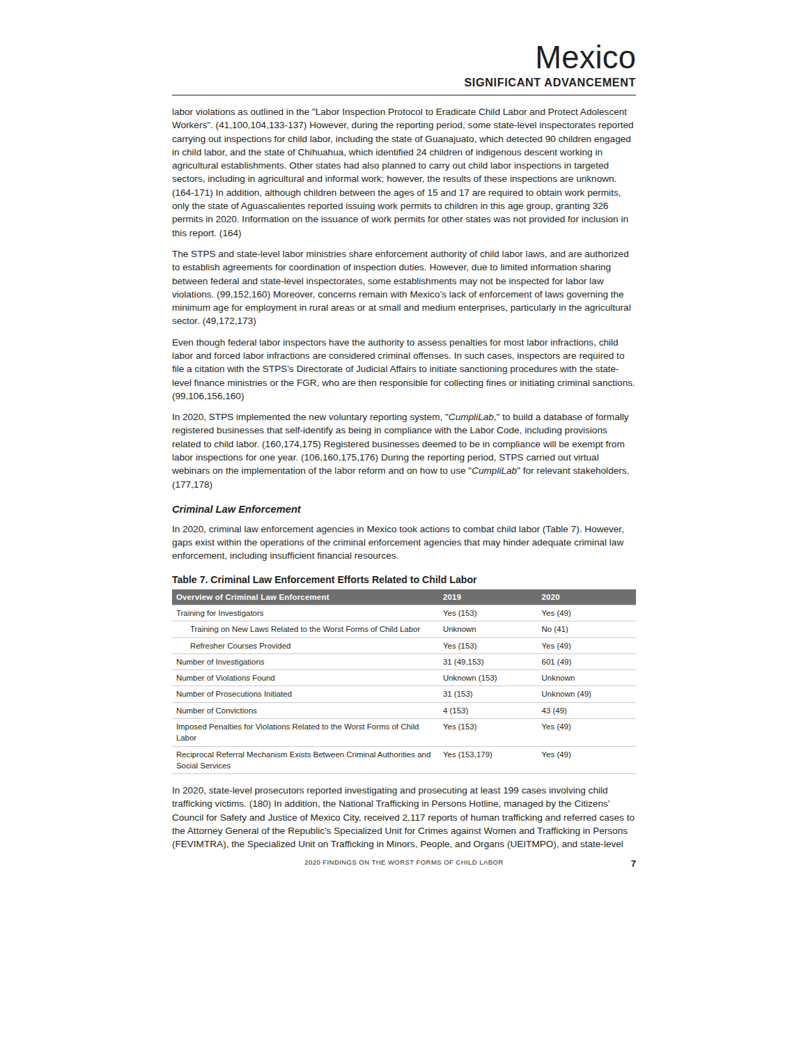Mexico
SIGNIFICANT ADVANCEMENT
labor violations as outlined in the "Labor Inspection Protocol to Eradicate Child Labor and Protect Adolescent Workers". (41,100,104,133-137) However, during the reporting period, some state-level inspectorates reported carrying out inspections for child labor, including the state of Guanajuato, which detected 90 children engaged in child labor, and the state of Chihuahua, which identified 24 children of indigenous descent working in agricultural establishments. Other states had also planned to carry out child labor inspections in targeted sectors, including in agricultural and informal work; however, the results of these inspections are unknown. (164-171) In addition, although children between the ages of 15 and 17 are required to obtain work permits, only the state of Aguascalientes reported issuing work permits to children in this age group, granting 326 permits in 2020. Information on the issuance of work permits for other states was not provided for inclusion in this report. (164)
The STPS and state-level labor ministries share enforcement authority of child labor laws, and are authorized to establish agreements for coordination of inspection duties. However, due to limited information sharing between federal and state-level inspectorates, some establishments may not be inspected for labor law violations. (99,152,160) Moreover, concerns remain with Mexico’s lack of enforcement of laws governing the minimum age for employment in rural areas or at small and medium enterprises, particularly in the agricultural sector. (49,172,173)
Even though federal labor inspectors have the authority to assess penalties for most labor infractions, child labor and forced labor infractions are considered criminal offenses. In such cases, inspectors are required to file a citation with the STPS’s Directorate of Judicial Affairs to initiate sanctioning procedures with the state-level finance ministries or the FGR, who are then responsible for collecting fines or initiating criminal sanctions. (99,106,156,160)
In 2020, STPS implemented the new voluntary reporting system, "CumpliLab," to build a database of formally registered businesses that self-identify as being in compliance with the Labor Code, including provisions related to child labor. (160,174,175) Registered businesses deemed to be in compliance will be exempt from labor inspections for one year. (106,160,175,176) During the reporting period, STPS carried out virtual webinars on the implementation of the labor reform and on how to use "CumpliLab" for relevant stakeholders. (177,178)
Criminal Law Enforcement
In 2020, criminal law enforcement agencies in Mexico took actions to combat child labor (Table 7). However, gaps exist within the operations of the criminal enforcement agencies that may hinder adequate criminal law enforcement, including insufficient financial resources.
Table 7. Criminal Law Enforcement Efforts Related to Child Labor
| Overview of Criminal Law Enforcement | 2019 | 2020 |
| --- | --- | --- |
| Training for Investigators | Yes (153) | Yes (49) |
| Training on New Laws Related to the Worst Forms of Child Labor | Unknown | No (41) |
| Refresher Courses Provided | Yes (153) | Yes (49) |
| Number of Investigations | 31 (49,153) | 601 (49) |
| Number of Violations Found | Unknown (153) | Unknown |
| Number of Prosecutions Initiated | 31 (153) | Unknown (49) |
| Number of Convictions | 4 (153) | 43 (49) |
| Imposed Penalties for Violations Related to the Worst Forms of Child Labor | Yes (153) | Yes (49) |
| Reciprocal Referral Mechanism Exists Between Criminal Authorities and Social Services | Yes (153,179) | Yes (49) |
In 2020, state-level prosecutors reported investigating and prosecuting at least 199 cases involving child trafficking victims. (180) In addition, the National Trafficking in Persons Hotline, managed by the Citizens' Council for Safety and Justice of Mexico City, received 2,117 reports of human trafficking and referred cases to the Attorney General of the Republic's Specialized Unit for Crimes against Women and Trafficking in Persons (FEVIMTRA), the Specialized Unit on Trafficking in Minors, People, and Organs (UEITMPO), and state-level
2020 FINDINGS ON THE WORST FORMS OF CHILD LABOR
7